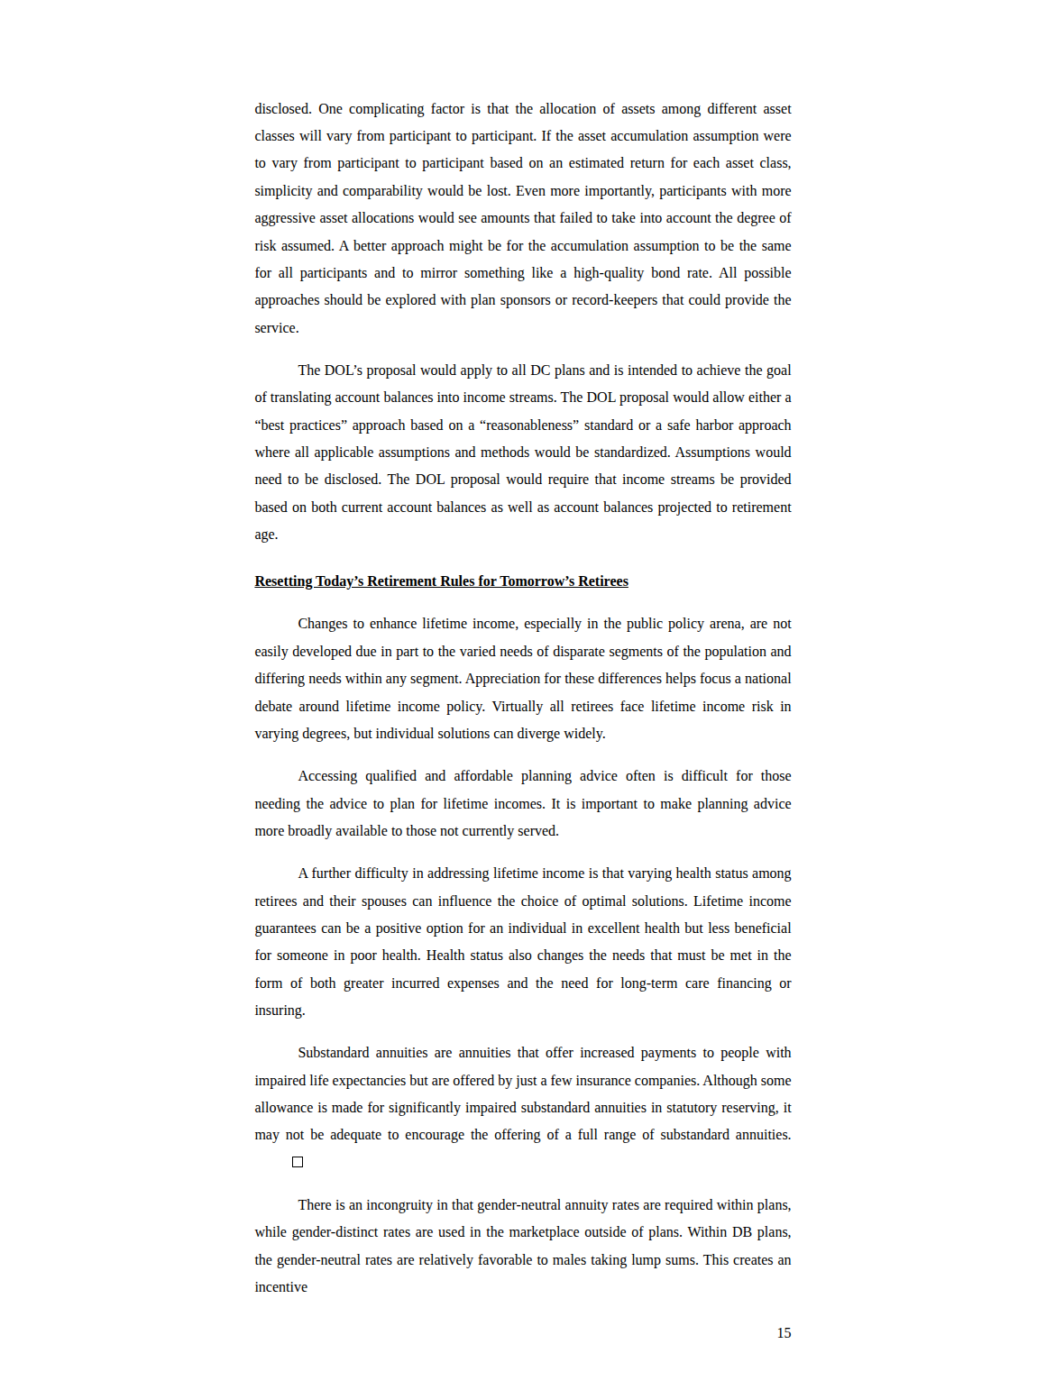disclosed. One complicating factor is that the allocation of assets among different asset classes will vary from participant to participant. If the asset accumulation assumption were to vary from participant to participant based on an estimated return for each asset class, simplicity and comparability would be lost. Even more importantly, participants with more aggressive asset allocations would see amounts that failed to take into account the degree of risk assumed. A better approach might be for the accumulation assumption to be the same for all participants and to mirror something like a high-quality bond rate. All possible approaches should be explored with plan sponsors or record-keepers that could provide the service.
The DOL’s proposal would apply to all DC plans and is intended to achieve the goal of translating account balances into income streams. The DOL proposal would allow either a “best practices” approach based on a “reasonableness” standard or a safe harbor approach where all applicable assumptions and methods would be standardized. Assumptions would need to be disclosed. The DOL proposal would require that income streams be provided based on both current account balances as well as account balances projected to retirement age.
Resetting Today’s Retirement Rules for Tomorrow’s Retirees
Changes to enhance lifetime income, especially in the public policy arena, are not easily developed due in part to the varied needs of disparate segments of the population and differing needs within any segment. Appreciation for these differences helps focus a national debate around lifetime income policy. Virtually all retirees face lifetime income risk in varying degrees, but individual solutions can diverge widely.
Accessing qualified and affordable planning advice often is difficult for those needing the advice to plan for lifetime incomes. It is important to make planning advice more broadly available to those not currently served.
A further difficulty in addressing lifetime income is that varying health status among retirees and their spouses can influence the choice of optimal solutions. Lifetime income guarantees can be a positive option for an individual in excellent health but less beneficial for someone in poor health. Health status also changes the needs that must be met in the form of both greater incurred expenses and the need for long-term care financing or insuring.
Substandard annuities are annuities that offer increased payments to people with impaired life expectancies but are offered by just a few insurance companies. Although some allowance is made for significantly impaired substandard annuities in statutory reserving, it may not be adequate to encourage the offering of a full range of substandard annuities.
There is an incongruity in that gender-neutral annuity rates are required within plans, while gender-distinct rates are used in the marketplace outside of plans. Within DB plans, the gender-neutral rates are relatively favorable to males taking lump sums. This creates an incentive
15